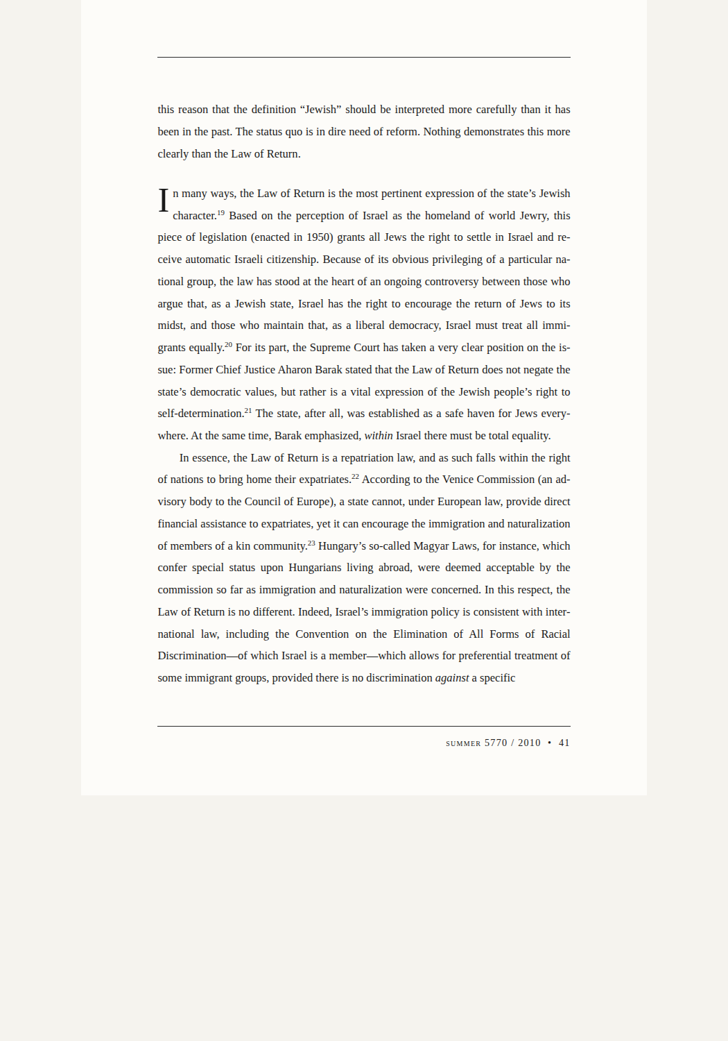this reason that the definition “Jewish” should be interpreted more carefully than it has been in the past. The status quo is in dire need of reform. Nothing demonstrates this more clearly than the Law of Return.
In many ways, the Law of Return is the most pertinent expression of the state’s Jewish character.19 Based on the perception of Israel as the homeland of world Jewry, this piece of legislation (enacted in 1950) grants all Jews the right to settle in Israel and receive automatic Israeli citizenship. Because of its obvious privileging of a particular national group, the law has stood at the heart of an ongoing controversy between those who argue that, as a Jewish state, Israel has the right to encourage the return of Jews to its midst, and those who maintain that, as a liberal democracy, Israel must treat all immigrants equally.20 For its part, the Supreme Court has taken a very clear position on the issue: Former Chief Justice Aharon Barak stated that the Law of Return does not negate the state’s democratic values, but rather is a vital expression of the Jewish people’s right to self-determination.21 The state, after all, was established as a safe haven for Jews everywhere. At the same time, Barak emphasized, within Israel there must be total equality.
In essence, the Law of Return is a repatriation law, and as such falls within the right of nations to bring home their expatriates.22 According to the Venice Commission (an advisory body to the Council of Europe), a state cannot, under European law, provide direct financial assistance to expatriates, yet it can encourage the immigration and naturalization of members of a kin community.23 Hungary’s so-called Magyar Laws, for instance, which confer special status upon Hungarians living abroad, were deemed acceptable by the commission so far as immigration and naturalization were concerned. In this respect, the Law of Return is no different. Indeed, Israel’s immigration policy is consistent with international law, including the Convention on the Elimination of All Forms of Racial Discrimination—of which Israel is a member—which allows for preferential treatment of some immigrant groups, provided there is no discrimination against a specific
summer 5770 / 2010 • 41